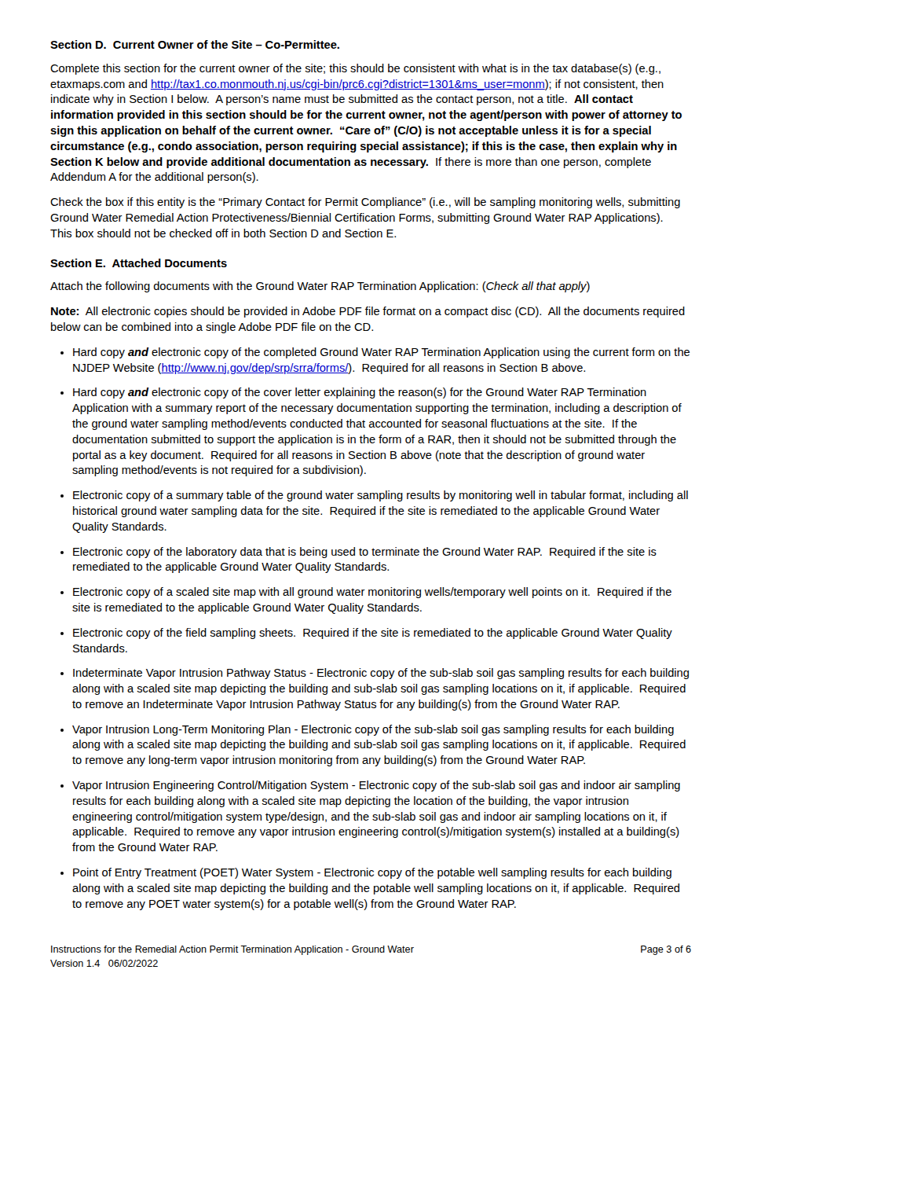Section D. Current Owner of the Site – Co-Permittee.
Complete this section for the current owner of the site; this should be consistent with what is in the tax database(s) (e.g., etaxmaps.com and http://tax1.co.monmouth.nj.us/cgi-bin/prc6.cgi?district=1301&ms_user=monm); if not consistent, then indicate why in Section I below. A person’s name must be submitted as the contact person, not a title. All contact information provided in this section should be for the current owner, not the agent/person with power of attorney to sign this application on behalf of the current owner. “Care of” (C/O) is not acceptable unless it is for a special circumstance (e.g., condo association, person requiring special assistance); if this is the case, then explain why in Section K below and provide additional documentation as necessary. If there is more than one person, complete Addendum A for the additional person(s).
Check the box if this entity is the “Primary Contact for Permit Compliance” (i.e., will be sampling monitoring wells, submitting Ground Water Remedial Action Protectiveness/Biennial Certification Forms, submitting Ground Water RAP Applications). This box should not be checked off in both Section D and Section E.
Section E. Attached Documents
Attach the following documents with the Ground Water RAP Termination Application: (Check all that apply)
Note: All electronic copies should be provided in Adobe PDF file format on a compact disc (CD). All the documents required below can be combined into a single Adobe PDF file on the CD.
Hard copy and electronic copy of the completed Ground Water RAP Termination Application using the current form on the NJDEP Website (http://www.nj.gov/dep/srp/srra/forms/). Required for all reasons in Section B above.
Hard copy and electronic copy of the cover letter explaining the reason(s) for the Ground Water RAP Termination Application with a summary report of the necessary documentation supporting the termination, including a description of the ground water sampling method/events conducted that accounted for seasonal fluctuations at the site. If the documentation submitted to support the application is in the form of a RAR, then it should not be submitted through the portal as a key document. Required for all reasons in Section B above (note that the description of ground water sampling method/events is not required for a subdivision).
Electronic copy of a summary table of the ground water sampling results by monitoring well in tabular format, including all historical ground water sampling data for the site. Required if the site is remediated to the applicable Ground Water Quality Standards.
Electronic copy of the laboratory data that is being used to terminate the Ground Water RAP. Required if the site is remediated to the applicable Ground Water Quality Standards.
Electronic copy of a scaled site map with all ground water monitoring wells/temporary well points on it. Required if the site is remediated to the applicable Ground Water Quality Standards.
Electronic copy of the field sampling sheets. Required if the site is remediated to the applicable Ground Water Quality Standards.
Indeterminate Vapor Intrusion Pathway Status - Electronic copy of the sub-slab soil gas sampling results for each building along with a scaled site map depicting the building and sub-slab soil gas sampling locations on it, if applicable. Required to remove an Indeterminate Vapor Intrusion Pathway Status for any building(s) from the Ground Water RAP.
Vapor Intrusion Long-Term Monitoring Plan - Electronic copy of the sub-slab soil gas sampling results for each building along with a scaled site map depicting the building and sub-slab soil gas sampling locations on it, if applicable. Required to remove any long-term vapor intrusion monitoring from any building(s) from the Ground Water RAP.
Vapor Intrusion Engineering Control/Mitigation System - Electronic copy of the sub-slab soil gas and indoor air sampling results for each building along with a scaled site map depicting the location of the building, the vapor intrusion engineering control/mitigation system type/design, and the sub-slab soil gas and indoor air sampling locations on it, if applicable. Required to remove any vapor intrusion engineering control(s)/mitigation system(s) installed at a building(s) from the Ground Water RAP.
Point of Entry Treatment (POET) Water System - Electronic copy of the potable well sampling results for each building along with a scaled site map depicting the building and the potable well sampling locations on it, if applicable. Required to remove any POET water system(s) for a potable well(s) from the Ground Water RAP.
Instructions for the Remedial Action Permit Termination Application - Ground Water
Version 1.4 06/02/2022
Page 3 of 6